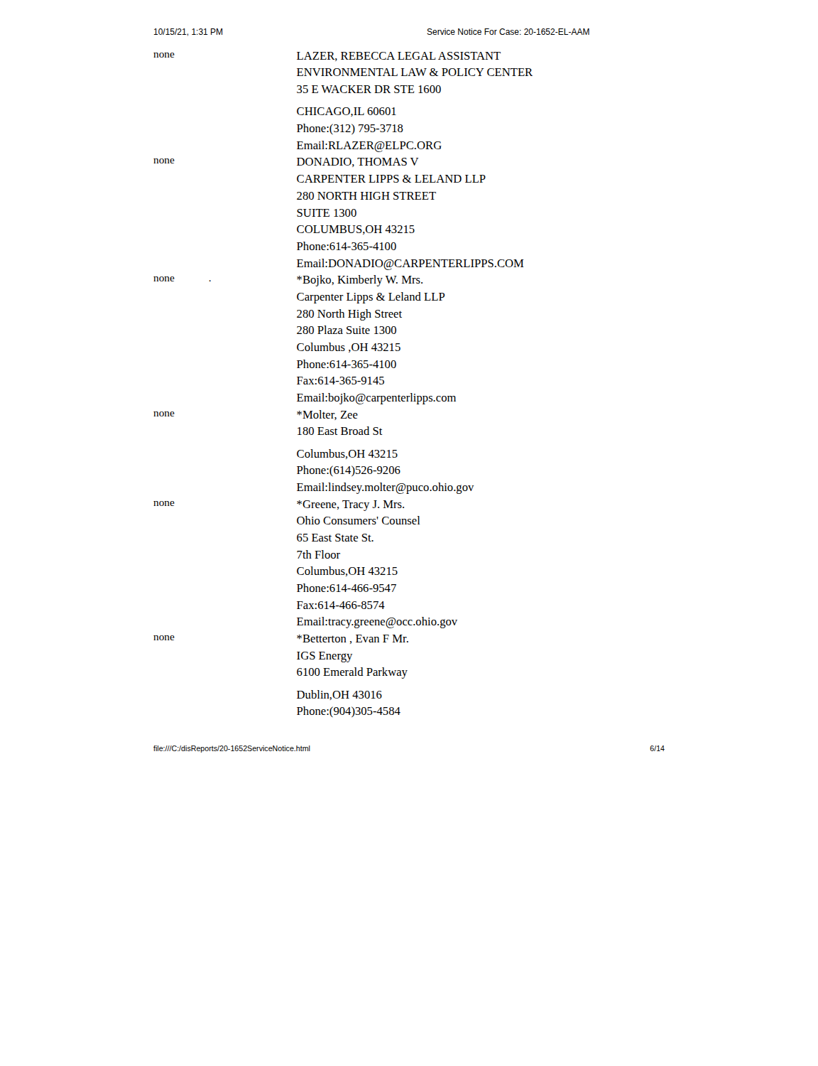10/15/21, 1:31 PM
Service Notice For Case: 20-1652-EL-AAM
| none | LAZER, REBECCA LEGAL ASSISTANT ENVIRONMENTAL LAW & POLICY CENTER 35 E WACKER DR STE 1600 CHICAGO,IL 60601 Phone:(312) 795-3718 Email:RLAZER@ELPC.ORG |
| none | DONADIO, THOMAS V CARPENTER LIPPS & LELAND LLP 280 NORTH HIGH STREET SUITE 1300 COLUMBUS,OH 43215 Phone:614-365-4100 Email:DONADIO@CARPENTERLIPPS.COM |
| none . | *Bojko, Kimberly W. Mrs. Carpenter Lipps & Leland LLP 280 North High Street 280 Plaza Suite 1300 Columbus ,OH 43215 Phone:614-365-4100 Fax:614-365-9145 Email:bojko@carpenterlipps.com |
| none | *Molter, Zee 180 East Broad St Columbus,OH 43215 Phone:(614)526-9206 Email:lindsey.molter@puco.ohio.gov |
| none | *Greene, Tracy J. Mrs. Ohio Consumers' Counsel 65 East State St. 7th Floor Columbus,OH 43215 Phone:614-466-9547 Fax:614-466-8574 Email:tracy.greene@occ.ohio.gov |
| none | *Betterton , Evan F Mr. IGS Energy 6100 Emerald Parkway Dublin,OH 43016 Phone:(904)305-4584 |
file:///C:/disReports/20-1652ServiceNotice.html
6/14